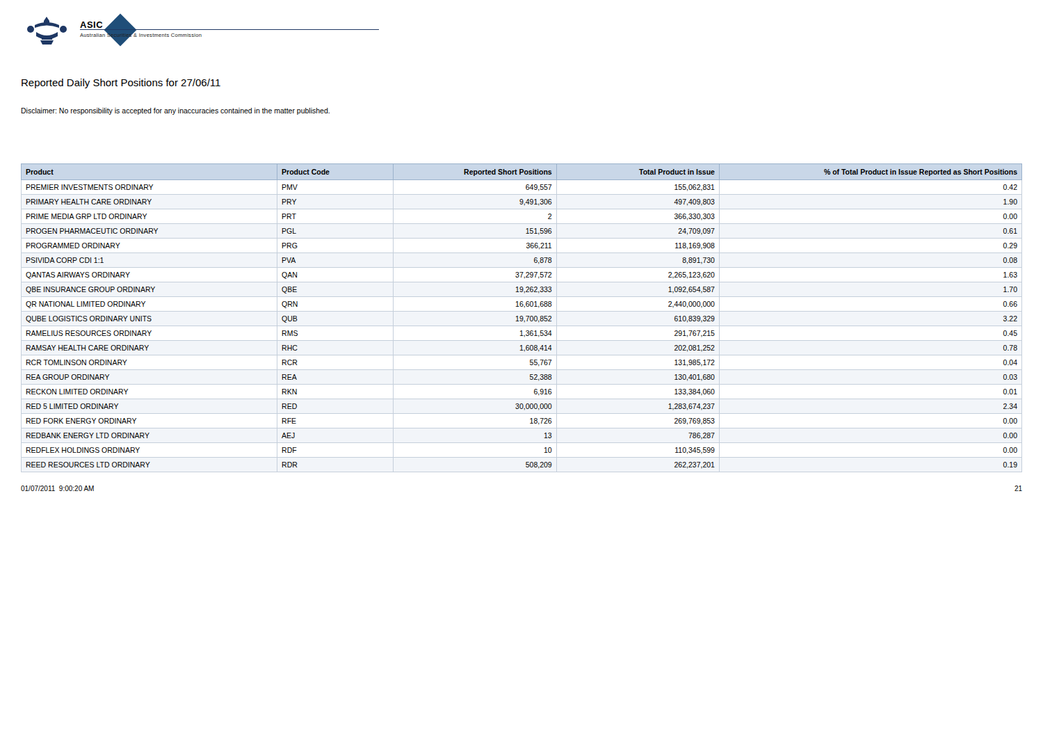ASIC
Australian Securities & Investments Commission
Reported Daily Short Positions for 27/06/11
Disclaimer: No responsibility is accepted for any inaccuracies contained in the matter published.
| Product | Product Code | Reported Short Positions | Total Product in Issue | % of Total Product in Issue Reported as Short Positions |
| --- | --- | --- | --- | --- |
| PREMIER INVESTMENTS ORDINARY | PMV | 649,557 | 155,062,831 | 0.42 |
| PRIMARY HEALTH CARE ORDINARY | PRY | 9,491,306 | 497,409,803 | 1.90 |
| PRIME MEDIA GRP LTD ORDINARY | PRT | 2 | 366,330,303 | 0.00 |
| PROGEN PHARMACEUTIC ORDINARY | PGL | 151,596 | 24,709,097 | 0.61 |
| PROGRAMMED ORDINARY | PRG | 366,211 | 118,169,908 | 0.29 |
| PSIVIDA CORP CDI 1:1 | PVA | 6,878 | 8,891,730 | 0.08 |
| QANTAS AIRWAYS ORDINARY | QAN | 37,297,572 | 2,265,123,620 | 1.63 |
| QBE INSURANCE GROUP ORDINARY | QBE | 19,262,333 | 1,092,654,587 | 1.70 |
| QR NATIONAL LIMITED ORDINARY | QRN | 16,601,688 | 2,440,000,000 | 0.66 |
| QUBE LOGISTICS ORDINARY UNITS | QUB | 19,700,852 | 610,839,329 | 3.22 |
| RAMELIUS RESOURCES ORDINARY | RMS | 1,361,534 | 291,767,215 | 0.45 |
| RAMSAY HEALTH CARE ORDINARY | RHC | 1,608,414 | 202,081,252 | 0.78 |
| RCR TOMLINSON ORDINARY | RCR | 55,767 | 131,985,172 | 0.04 |
| REA GROUP ORDINARY | REA | 52,388 | 130,401,680 | 0.03 |
| RECKON LIMITED ORDINARY | RKN | 6,916 | 133,384,060 | 0.01 |
| RED 5 LIMITED ORDINARY | RED | 30,000,000 | 1,283,674,237 | 2.34 |
| RED FORK ENERGY ORDINARY | RFE | 18,726 | 269,769,853 | 0.00 |
| REDBANK ENERGY LTD ORDINARY | AEJ | 13 | 786,287 | 0.00 |
| REDFLEX HOLDINGS ORDINARY | RDF | 10 | 110,345,599 | 0.00 |
| REED RESOURCES LTD ORDINARY | RDR | 508,209 | 262,237,201 | 0.19 |
01/07/2011 9:00:20 AM
21